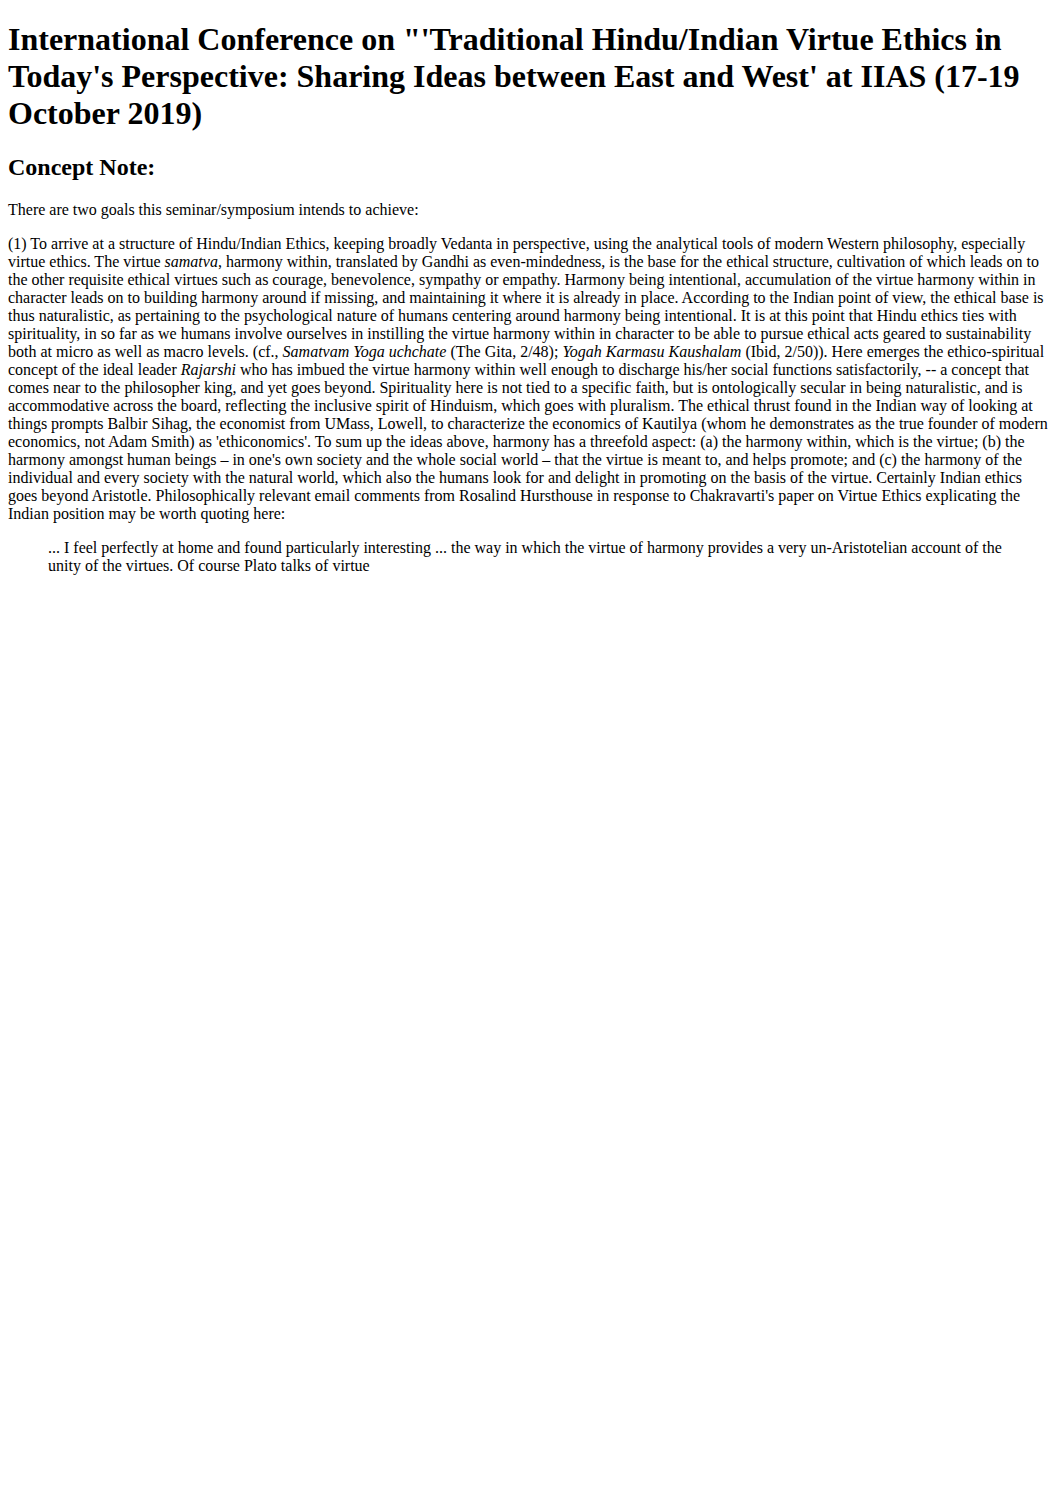International Conference on "'Traditional Hindu/Indian Virtue Ethics in Today's Perspective: Sharing Ideas between East and West' at IIAS (17-19 October 2019)
Concept Note:
There are two goals this seminar/symposium intends to achieve:
(1) To arrive at a structure of Hindu/Indian Ethics, keeping broadly Vedanta in perspective, using the analytical tools of modern Western philosophy, especially virtue ethics. The virtue samatva, harmony within, translated by Gandhi as even-mindedness, is the base for the ethical structure, cultivation of which leads on to the other requisite ethical virtues such as courage, benevolence, sympathy or empathy. Harmony being intentional, accumulation of the virtue harmony within in character leads on to building harmony around if missing, and maintaining it where it is already in place. According to the Indian point of view, the ethical base is thus naturalistic, as pertaining to the psychological nature of humans centering around harmony being intentional. It is at this point that Hindu ethics ties with spirituality, in so far as we humans involve ourselves in instilling the virtue harmony within in character to be able to pursue ethical acts geared to sustainability both at micro as well as macro levels. (cf., Samatvam Yoga uchchate (The Gita, 2/48); Yogah Karmasu Kaushalam (Ibid, 2/50)). Here emerges the ethico-spiritual concept of the ideal leader Rajarshi who has imbued the virtue harmony within well enough to discharge his/her social functions satisfactorily, -- a concept that comes near to the philosopher king, and yet goes beyond. Spirituality here is not tied to a specific faith, but is ontologically secular in being naturalistic, and is accommodative across the board, reflecting the inclusive spirit of Hinduism, which goes with pluralism. The ethical thrust found in the Indian way of looking at things prompts Balbir Sihag, the economist from UMass, Lowell, to characterize the economics of Kautilya (whom he demonstrates as the true founder of modern economics, not Adam Smith) as 'ethiconomics'. To sum up the ideas above, harmony has a threefold aspect: (a) the harmony within, which is the virtue; (b) the harmony amongst human beings – in one's own society and the whole social world – that the virtue is meant to, and helps promote; and (c) the harmony of the individual and every society with the natural world, which also the humans look for and delight in promoting on the basis of the virtue. Certainly Indian ethics goes beyond Aristotle. Philosophically relevant email comments from Rosalind Hursthouse in response to Chakravarti's paper on Virtue Ethics explicating the Indian position may be worth quoting here:
... I feel perfectly at home and found particularly interesting ... the way in which the virtue of harmony provides a very un-Aristotelian account of the unity of the virtues. Of course Plato talks of virtue